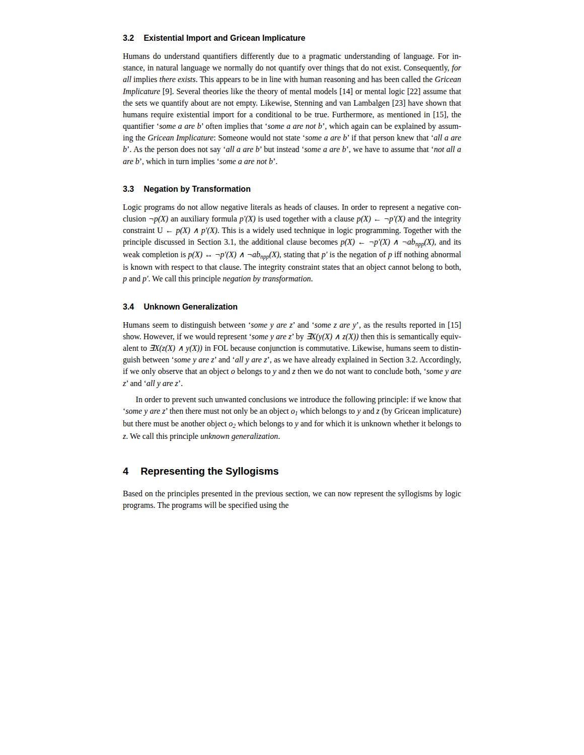3.2 Existential Import and Gricean Implicature
Humans do understand quantifiers differently due to a pragmatic understanding of language. For instance, in natural language we normally do not quantify over things that do not exist. Consequently, for all implies there exists. This appears to be in line with human reasoning and has been called the Gricean Implicature [9]. Several theories like the theory of mental models [14] or mental logic [22] assume that the sets we quantify about are not empty. Likewise, Stenning and van Lambalgen [23] have shown that humans require existential import for a conditional to be true. Furthermore, as mentioned in [15], the quantifier ‘some a are b’ often implies that ‘some a are not b’, which again can be explained by assuming the Gricean Implicature: Someone would not state ‘some a are b’ if that person knew that ‘all a are b’. As the person does not say ‘all a are b’ but instead ‘some a are b’, we have to assume that ‘not all a are b’, which in turn implies ‘some a are not b’.
3.3 Negation by Transformation
Logic programs do not allow negative literals as heads of clauses. In order to represent a negative conclusion ¬p(X) an auxiliary formula p′(X) is used together with a clause p(X) ← ¬p′(X) and the integrity constraint U ← p(X) ∧ p′(X). This is a widely used technique in logic programming. Together with the principle discussed in Section 3.1, the additional clause becomes p(X) ← ¬p′(X) ∧ ¬abnpp(X), and its weak completion is p(X) ↔ ¬p′(X) ∧ ¬abnpp(X), stating that p′ is the negation of p iff nothing abnormal is known with respect to that clause. The integrity constraint states that an object cannot belong to both, p and p′. We call this principle negation by transformation.
3.4 Unknown Generalization
Humans seem to distinguish between ‘some y are z’ and ‘some z are y’, as the results reported in [15] show. However, if we would represent ‘some y are z’ by ∃X(y(X) ∧ z(X)) then this is semantically equivalent to ∃X(z(X) ∧ y(X)) in FOL because conjunction is commutative. Likewise, humans seem to distinguish between ‘some y are z’ and ‘all y are z’, as we have already explained in Section 3.2. Accordingly, if we only observe that an object o belongs to y and z then we do not want to conclude both, ‘some y are z’ and ‘all y are z’.
In order to prevent such unwanted conclusions we introduce the following principle: if we know that ‘some y are z’ then there must not only be an object o1 which belongs to y and z (by Gricean implicature) but there must be another object o2 which belongs to y and for which it is unknown whether it belongs to z. We call this principle unknown generalization.
4 Representing the Syllogisms
Based on the principles presented in the previous section, we can now represent the syllogisms by logic programs. The programs will be specified using the